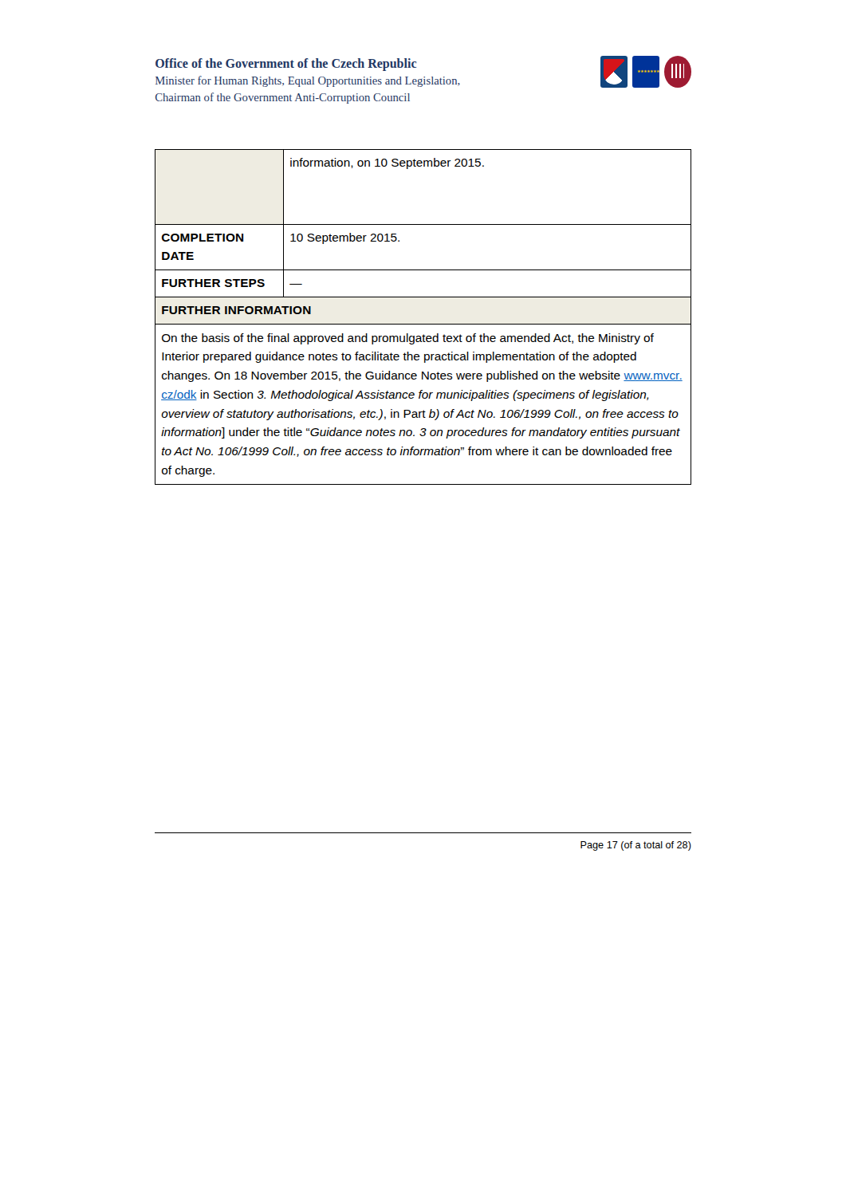Office of the Government of the Czech Republic
Minister for Human Rights, Equal Opportunities and Legislation,
Chairman of the Government Anti-Corruption Council
| | information, on 10 September 2015. |
| Completion date | 10 September 2015. |
| Further steps | — |
| Further information |
| On the basis of the final approved and promulgated text of the amended Act, the Ministry of Interior prepared guidance notes to facilitate the practical implementation of the adopted changes. On 18 November 2015, the Guidance Notes were published on the website www.mvcr.cz/odk in Section 3. Methodological Assistance for municipalities (specimens of legislation, overview of statutory authorisations, etc.) , in Part b) of Act No. 106/1999 Coll., on free access to information ] under the title “ Guidance notes no. 3 on procedures for mandatory entities pursuant to Act No. 106/1999 Coll., on free access to information ” from where it can be downloaded free of charge. |
Page 17 (of a total of 28)